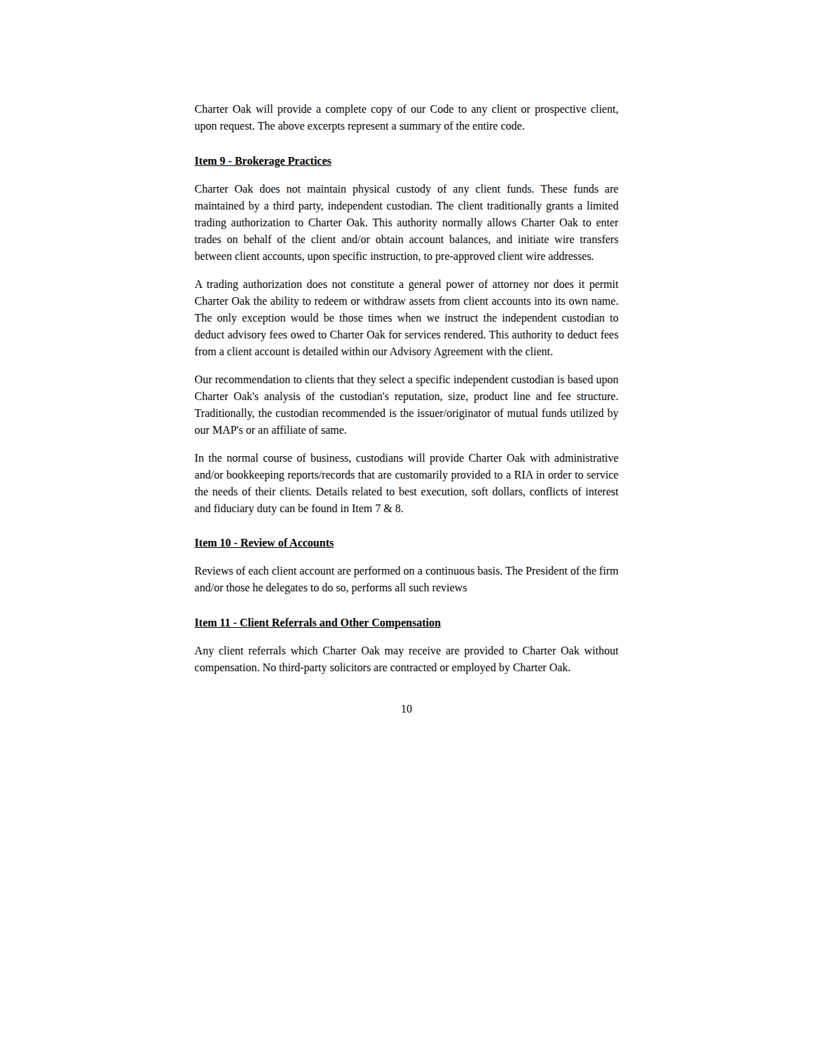Charter Oak will provide a complete copy of our Code to any client or prospective client, upon request. The above excerpts represent a summary of the entire code.
Item 9 - Brokerage Practices
Charter Oak does not maintain physical custody of any client funds. These funds are maintained by a third party, independent custodian. The client traditionally grants a limited trading authorization to Charter Oak. This authority normally allows Charter Oak to enter trades on behalf of the client and/or obtain account balances, and initiate wire transfers between client accounts, upon specific instruction, to pre-approved client wire addresses.
A trading authorization does not constitute a general power of attorney nor does it permit Charter Oak the ability to redeem or withdraw assets from client accounts into its own name. The only exception would be those times when we instruct the independent custodian to deduct advisory fees owed to Charter Oak for services rendered. This authority to deduct fees from a client account is detailed within our Advisory Agreement with the client.
Our recommendation to clients that they select a specific independent custodian is based upon Charter Oak's analysis of the custodian's reputation, size, product line and fee structure. Traditionally, the custodian recommended is the issuer/originator of mutual funds utilized by our MAP's or an affiliate of same.
In the normal course of business, custodians will provide Charter Oak with administrative and/or bookkeeping reports/records that are customarily provided to a RIA in order to service the needs of their clients. Details related to best execution, soft dollars, conflicts of interest and fiduciary duty can be found in Item 7 & 8.
Item 10 - Review of Accounts
Reviews of each client account are performed on a continuous basis. The President of the firm and/or those he delegates to do so, performs all such reviews
Item 11 - Client Referrals and Other Compensation
Any client referrals which Charter Oak may receive are provided to Charter Oak without compensation. No third-party solicitors are contracted or employed by Charter Oak.
10